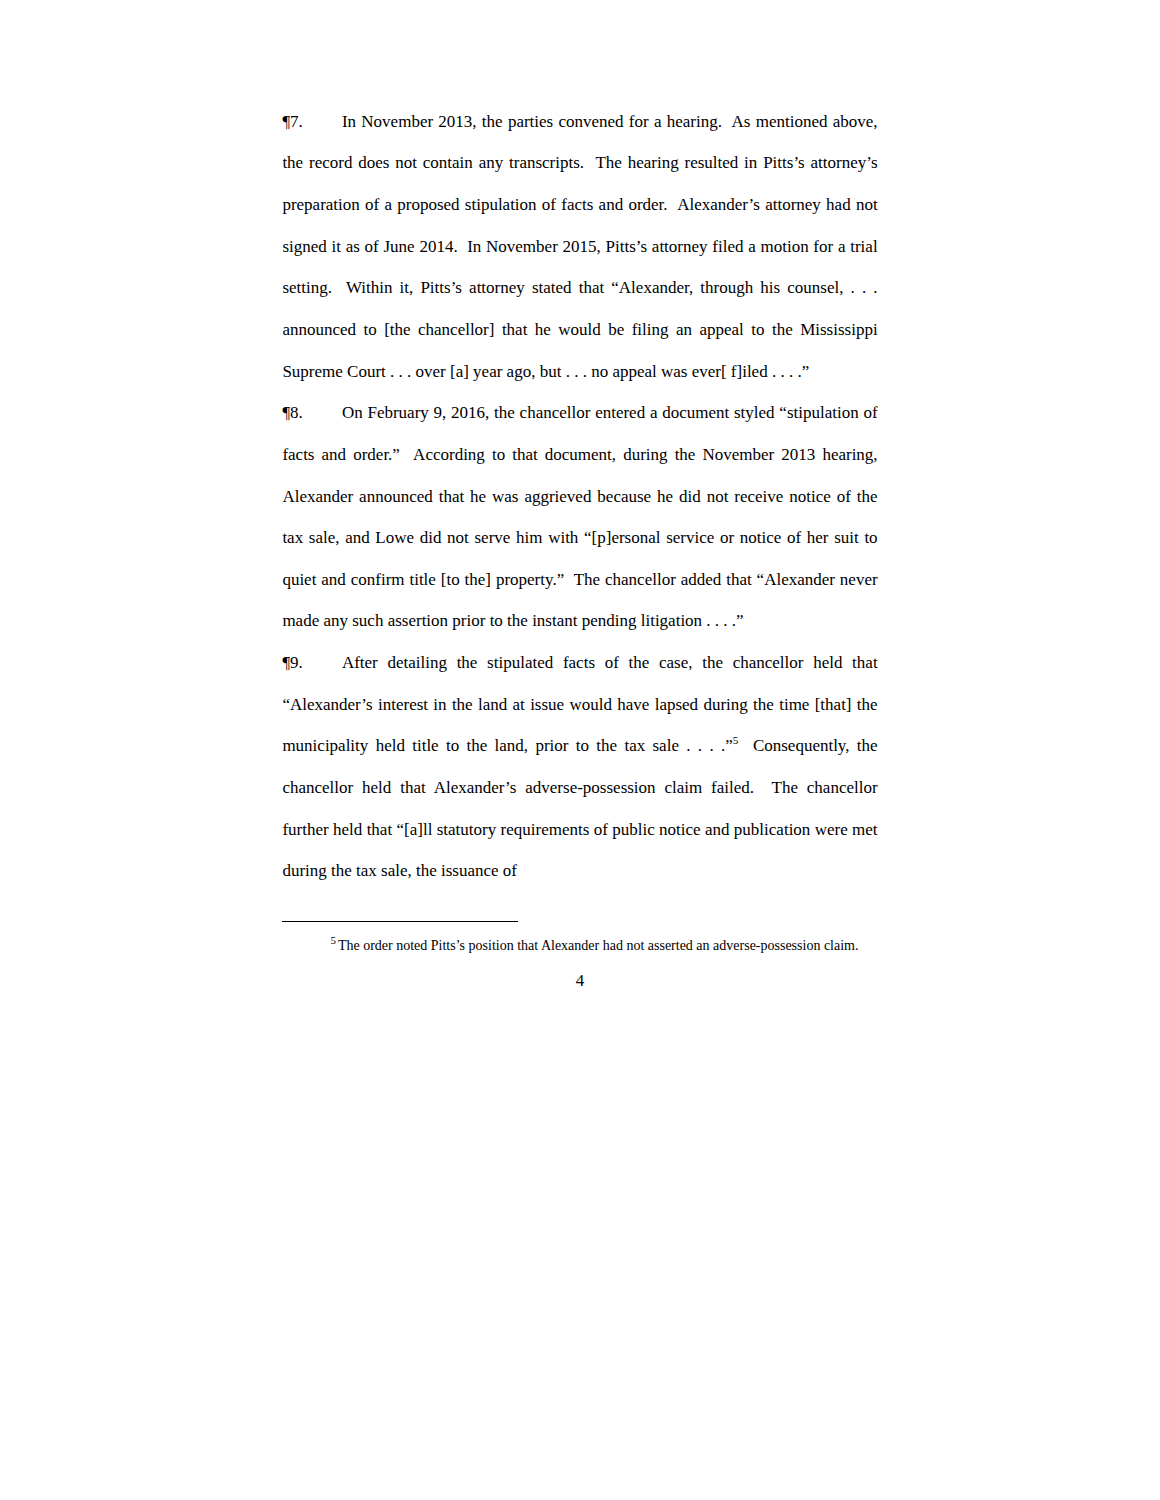¶7. In November 2013, the parties convened for a hearing. As mentioned above, the record does not contain any transcripts. The hearing resulted in Pitts’s attorney’s preparation of a proposed stipulation of facts and order. Alexander’s attorney had not signed it as of June 2014. In November 2015, Pitts’s attorney filed a motion for a trial setting. Within it, Pitts’s attorney stated that “Alexander, through his counsel, . . . announced to [the chancellor] that he would be filing an appeal to the Mississippi Supreme Court . . . over [a] year ago, but . . . no appeal was ever[ f]iled . . . .”
¶8. On February 9, 2016, the chancellor entered a document styled “stipulation of facts and order.” According to that document, during the November 2013 hearing, Alexander announced that he was aggrieved because he did not receive notice of the tax sale, and Lowe did not serve him with “[p]ersonal service or notice of her suit to quiet and confirm title [to the] property.” The chancellor added that “Alexander never made any such assertion prior to the instant pending litigation . . . .”
¶9. After detailing the stipulated facts of the case, the chancellor held that “Alexander’s interest in the land at issue would have lapsed during the time [that] the municipality held title to the land, prior to the tax sale . . . .”5 Consequently, the chancellor held that Alexander’s adverse-possession claim failed. The chancellor further held that “[a]ll statutory requirements of public notice and publication were met during the tax sale, the issuance of
5The order noted Pitts’s position that Alexander had not asserted an adverse-possession claim.
4